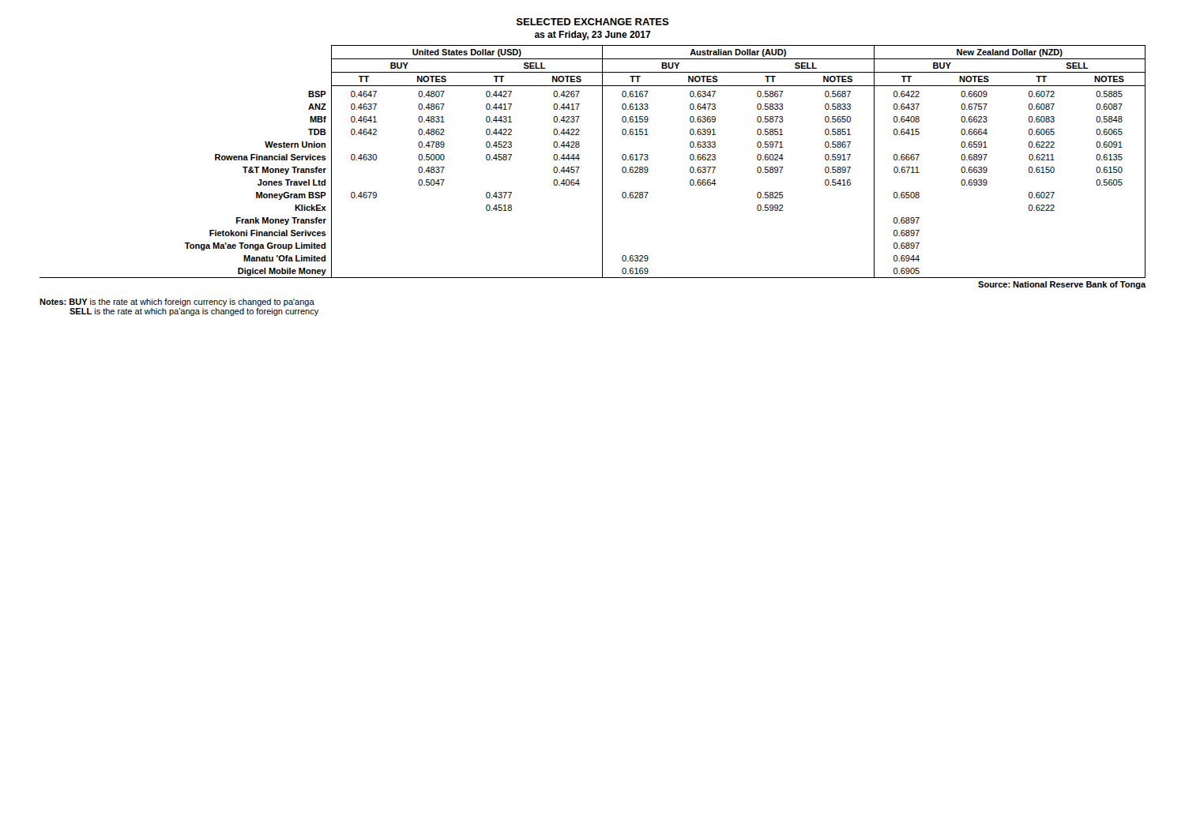SELECTED EXCHANGE RATES
as at Friday, 23 June 2017
| | United States Dollar (USD) | Australian Dollar (AUD) | New Zealand Dollar (NZD) |
| --- | --- | --- | --- |
| BUY | SELL | BUY | SELL | BUY | SELL |
| TT | NOTES | TT | NOTES | TT | NOTES | TT | NOTES | TT | NOTES | TT | NOTES |
| BSP | 0.4647 | 0.4807 | 0.4427 | 0.4267 | 0.6167 | 0.6347 | 0.5867 | 0.5687 | 0.6422 | 0.6609 | 0.6072 | 0.5885 |
| ANZ | 0.4637 | 0.4867 | 0.4417 | 0.4417 | 0.6133 | 0.6473 | 0.5833 | 0.5833 | 0.6437 | 0.6757 | 0.6087 | 0.6087 |
| MBf | 0.4641 | 0.4831 | 0.4431 | 0.4237 | 0.6159 | 0.6369 | 0.5873 | 0.5650 | 0.6408 | 0.6623 | 0.6083 | 0.5848 |
| TDB | 0.4642 | 0.4862 | 0.4422 | 0.4422 | 0.6151 | 0.6391 | 0.5851 | 0.5851 | 0.6415 | 0.6664 | 0.6065 | 0.6065 |
| Western Union | | 0.4789 | 0.4523 | 0.4428 | | 0.6333 | 0.5971 | 0.5867 | | 0.6591 | 0.6222 | 0.6091 |
| Rowena Financial Services | 0.4630 | 0.5000 | 0.4587 | 0.4444 | 0.6173 | 0.6623 | 0.6024 | 0.5917 | 0.6667 | 0.6897 | 0.6211 | 0.6135 |
| T&T Money Transfer | | 0.4837 | | 0.4457 | 0.6289 | 0.6377 | 0.5897 | 0.5897 | 0.6711 | 0.6639 | 0.6150 | 0.6150 |
| Jones Travel Ltd | | 0.5047 | | 0.4064 | | 0.6664 | | 0.5416 | | 0.6939 | | 0.5605 |
| MoneyGram BSP | 0.4679 | | 0.4377 | | 0.6287 | | 0.5825 | | 0.6508 | | 0.6027 | |
| KlickEx | | | 0.4518 | | | | 0.5992 | | | | 0.6222 | |
| Frank Money Transfer | | | | | | | | | 0.6897 | | | |
| Fietokoni Financial Serivces | | | | | | | | | 0.6897 | | | |
| Tonga Ma'ae Tonga Group Limited | | | | | | | | | 0.6897 | | | |
| Manatu 'Ofa Limited | | | | | 0.6329 | | | | 0.6944 | | | |
| Digicel Mobile Money | | | | | 0.6169 | | | | 0.6905 | | | |
Source: National Reserve Bank of Tonga
Notes: BUY is the rate at which foreign currency is changed to pa'anga
SELL is the rate at which pa'anga is changed to foreign currency